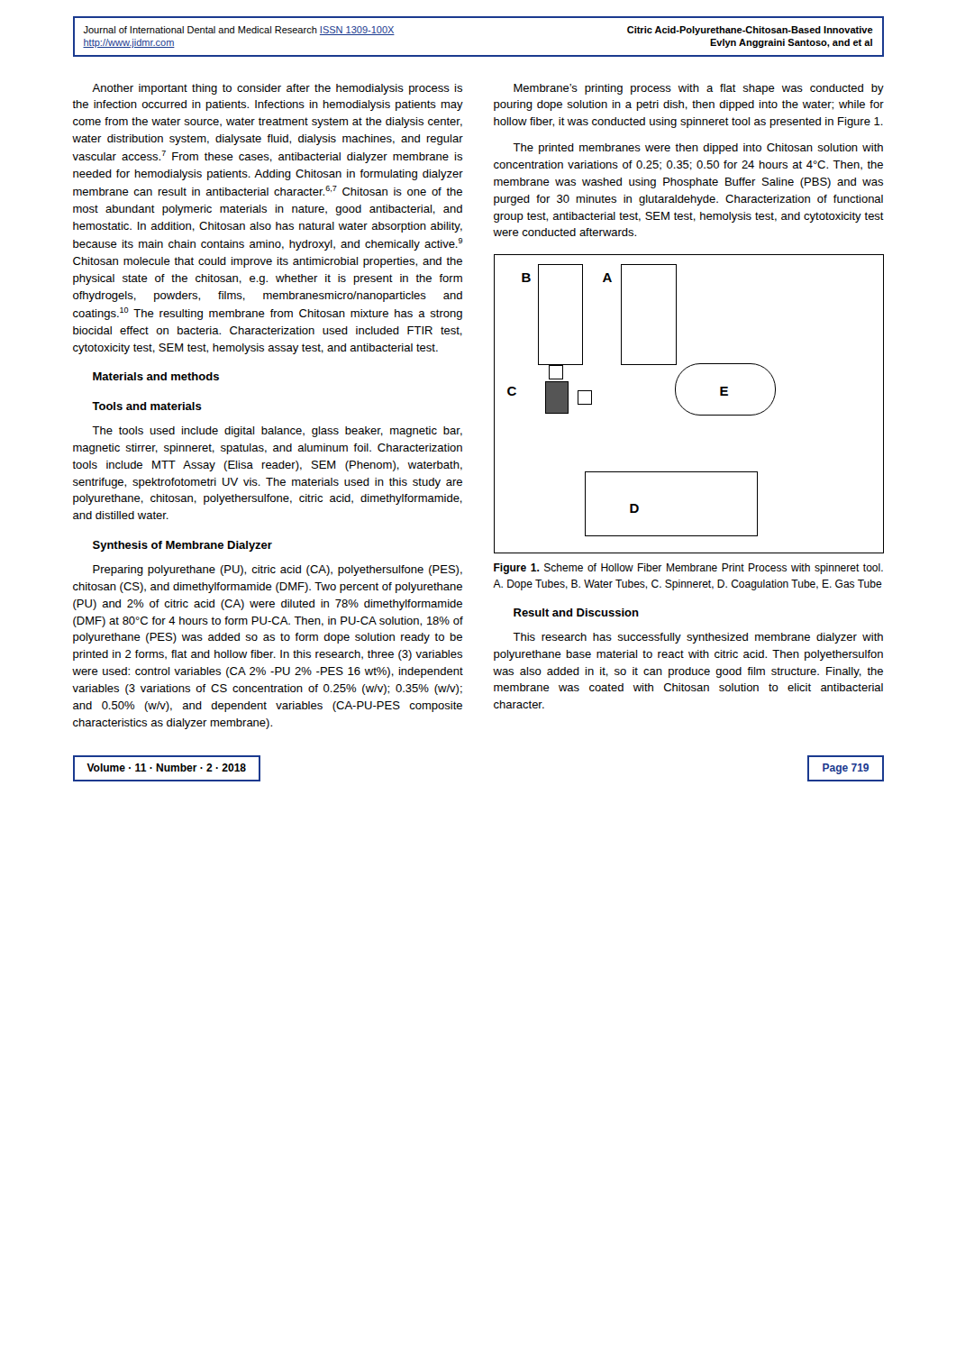| Journal of International Dental and Medical Research ISSN 1309-100X http://www.jidmr.com | Citric Acid-Polyurethane-Chitosan-Based Innovative Evlyn Anggraini Santoso, and et al |
Another important thing to consider after the hemodialysis process is the infection occurred in patients. Infections in hemodialysis patients may come from the water source, water treatment system at the dialysis center, water distribution system, dialysate fluid, dialysis machines, and regular vascular access.7 From these cases, antibacterial dialyzer membrane is needed for hemodialysis patients. Adding Chitosan in formulating dialyzer membrane can result in antibacterial character.6,7 Chitosan is one of the most abundant polymeric materials in nature, good antibacterial, and hemostatic. In addition, Chitosan also has natural water absorption ability, because its main chain contains amino, hydroxyl, and chemically active.9 Chitosan molecule that could improve its antimicrobial properties, and the physical state of the chitosan, e.g. whether it is present in the form ofhydrogels, powders, films, membranesmicro/nanoparticles and coatings.10 The resulting membrane from Chitosan mixture has a strong biocidal effect on bacteria. Characterization used included FTIR test, cytotoxicity test, SEM test, hemolysis assay test, and antibacterial test.
Materials and methods
Tools and materials
The tools used include digital balance, glass beaker, magnetic bar, magnetic stirrer, spinneret, spatulas, and aluminum foil. Characterization tools include MTT Assay (Elisa reader), SEM (Phenom), waterbath, sentrifuge, spektrofotometri UV vis. The materials used in this study are polyurethane, chitosan, polyethersulfone, citric acid, dimethylformamide, and distilled water.
Synthesis of Membrane Dialyzer
Preparing polyurethane (PU), citric acid (CA), polyethersulfone (PES), chitosan (CS), and dimethylformamide (DMF). Two percent of polyurethane (PU) and 2% of citric acid (CA) were diluted in 78% dimethylformamide (DMF) at 80°C for 4 hours to form PU-CA. Then, in PU-CA solution, 18% of polyurethane (PES) was added so as to form dope solution ready to be printed in 2 forms, flat and hollow fiber. In this research, three (3) variables were used: control variables (CA 2% -PU 2% -PES 16 wt%), independent variables (3 variations of CS concentration of 0.25% (w/v); 0.35% (w/v); and 0.50% (w/v), and dependent variables (CA-PU-PES composite characteristics as dialyzer membrane).
Membrane’s printing process with a flat shape was conducted by pouring dope solution in a petri dish, then dipped into the water; while for hollow fiber, it was conducted using spinneret tool as presented in Figure 1.
The printed membranes were then dipped into Chitosan solution with concentration variations of 0.25; 0.35; 0.50 for 24 hours at 4°C. Then, the membrane was washed using Phosphate Buffer Saline (PBS) and was purged for 30 minutes in glutaraldehyde. Characterization of functional group test, antibacterial test, SEM test, hemolysis test, and cytotoxicity test were conducted afterwards.
B A C E D
Figure 1. Scheme of Hollow Fiber Membrane Print Process with spinneret tool. A. Dope Tubes, B. Water Tubes, C. Spinneret, D. Coagulation Tube, E. Gas Tube
Result and Discussion
This research has successfully synthesized membrane dialyzer with polyurethane base material to react with citric acid. Then polyethersulfon was also added in it, so it can produce good film structure. Finally, the membrane was coated with Chitosan solution to elicit antibacterial character.
Volume · 11 · Number · 2 · 2018
Page 719